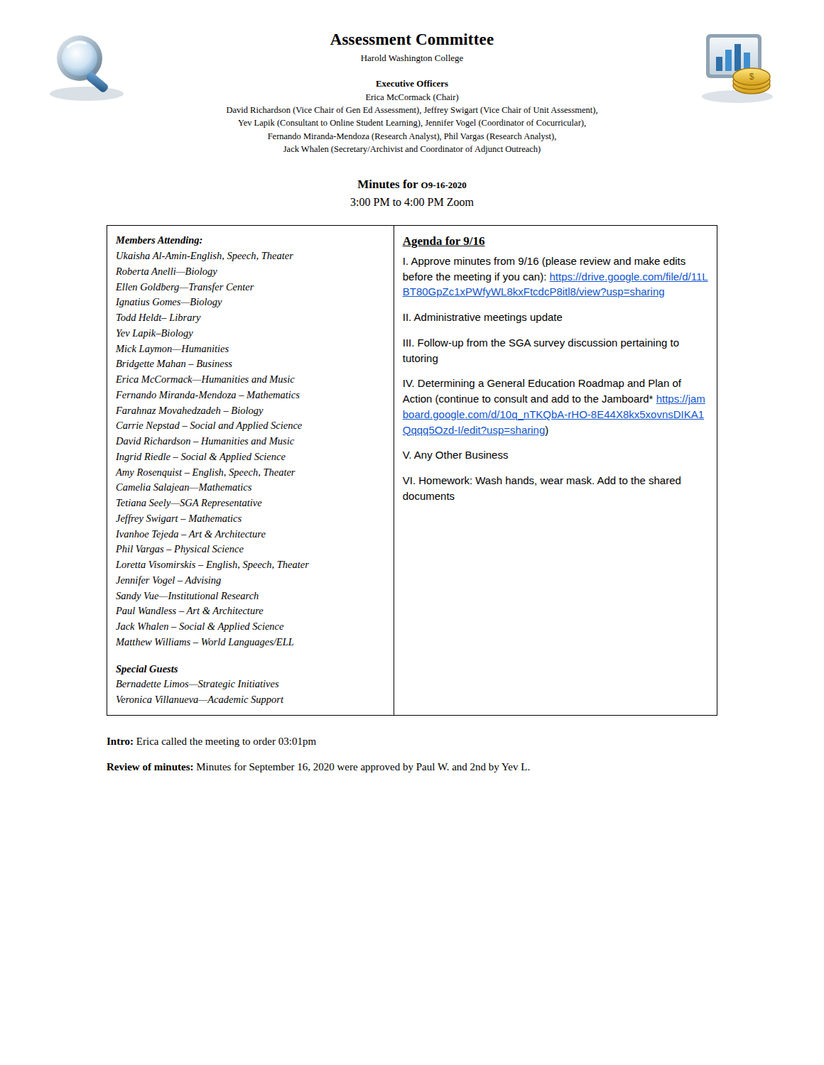$
Assessment Committee
Harold Washington College
Executive Officers
Erica McCormack (Chair)
David Richardson (Vice Chair of Gen Ed Assessment), Jeffrey Swigart (Vice Chair of Unit Assessment),
Yev Lapik (Consultant to Online Student Learning), Jennifer Vogel (Coordinator of Cocurricular),
Fernando Miranda-Mendoza (Research Analyst), Phil Vargas (Research Analyst),
Jack Whalen (Secretary/Archivist and Coordinator of Adjunct Outreach)
Minutes for O9-16-2020
3:00 PM to 4:00 PM Zoom
| Members Attending: Ukaisha Al-Amin-English, Speech, Theater Roberta Anelli—Biology Ellen Goldberg—Transfer Center Ignatius Gomes—Biology Todd Heldt– Library Yev Lapik–Biology Mick Laymon—Humanities Bridgette Mahan – Business Erica McCormack—Humanities and Music Fernando Miranda-Mendoza – Mathematics Farahnaz Movahedzadeh – Biology Carrie Nepstad – Social and Applied Science David Richardson – Humanities and Music Ingrid Riedle – Social & Applied Science Amy Rosenquist – English, Speech, Theater Camelia Salajean—Mathematics Tetiana Seely—SGA Representative Jeffrey Swigart – Mathematics Ivanhoe Tejeda – Art & Architecture Phil Vargas – Physical Science Loretta Visomirskis – English, Speech, Theater Jennifer Vogel – Advising Sandy Vue—Institutional Research Paul Wandless – Art & Architecture Jack Whalen – Social & Applied Science Matthew Williams – World Languages/ELL Special Guests Bernadette Limos—Strategic Initiatives Veronica Villanueva—Academic Support | Agenda for 9/16 I. Approve minutes from 9/16 (please review and make edits before the meeting if you can): https://drive.google.com/file/d/11LBT80GpZc1xPWfyWL8kxFtcdcP8itl8/view?usp=sharing II. Administrative meetings update III. Follow-up from the SGA survey discussion pertaining to tutoring IV. Determining a General Education Roadmap and Plan of Action (continue to consult and add to the Jamboard* https://jamboard.google.com/d/10q_nTKQbA-rHO-8E44X8kx5xovnsDIKA1Qqqq5Ozd-I/edit?usp=sharing ) V. Any Other Business VI. Homework: Wash hands, wear mask. Add to the shared documents |
Intro: Erica called the meeting to order 03:01pm
Review of minutes: Minutes for September 16, 2020 were approved by Paul W. and 2nd by Yev L.